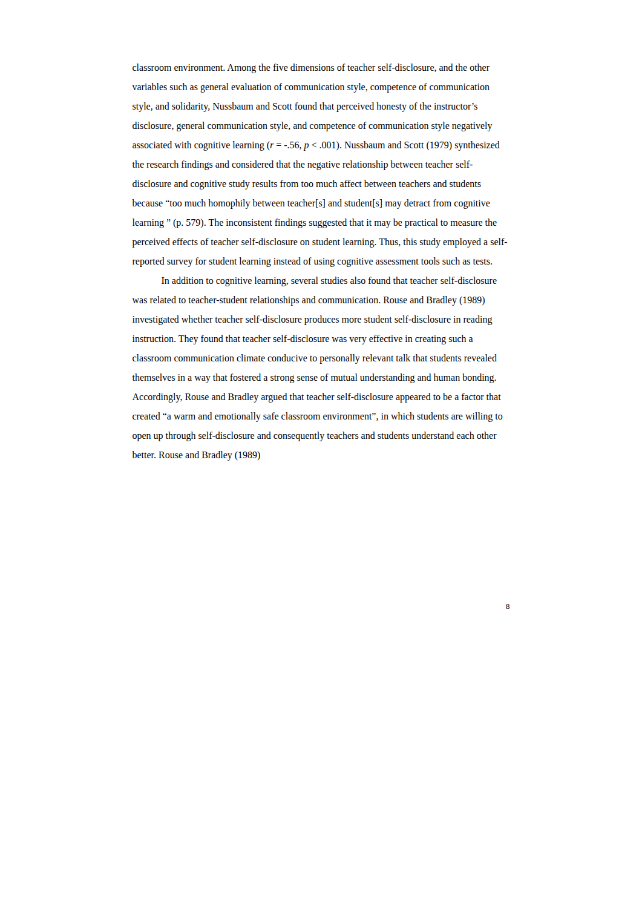classroom environment. Among the five dimensions of teacher self-disclosure, and the other variables such as general evaluation of communication style, competence of communication style, and solidarity, Nussbaum and Scott found that perceived honesty of the instructor’s disclosure, general communication style, and competence of communication style negatively associated with cognitive learning (r = -.56, p < .001). Nussbaum and Scott (1979) synthesized the research findings and considered that the negative relationship between teacher self-disclosure and cognitive study results from too much affect between teachers and students because “too much homophily between teacher[s] and student[s] may detract from cognitive learning ” (p. 579). The inconsistent findings suggested that it may be practical to measure the perceived effects of teacher self-disclosure on student learning. Thus, this study employed a self-reported survey for student learning instead of using cognitive assessment tools such as tests.
In addition to cognitive learning, several studies also found that teacher self-disclosure was related to teacher-student relationships and communication. Rouse and Bradley (1989) investigated whether teacher self-disclosure produces more student self-disclosure in reading instruction. They found that teacher self-disclosure was very effective in creating such a classroom communication climate conducive to personally relevant talk that students revealed themselves in a way that fostered a strong sense of mutual understanding and human bonding. Accordingly, Rouse and Bradley argued that teacher self-disclosure appeared to be a factor that created “a warm and emotionally safe classroom environment”, in which students are willing to open up through self-disclosure and consequently teachers and students understand each other better. Rouse and Bradley (1989)
8